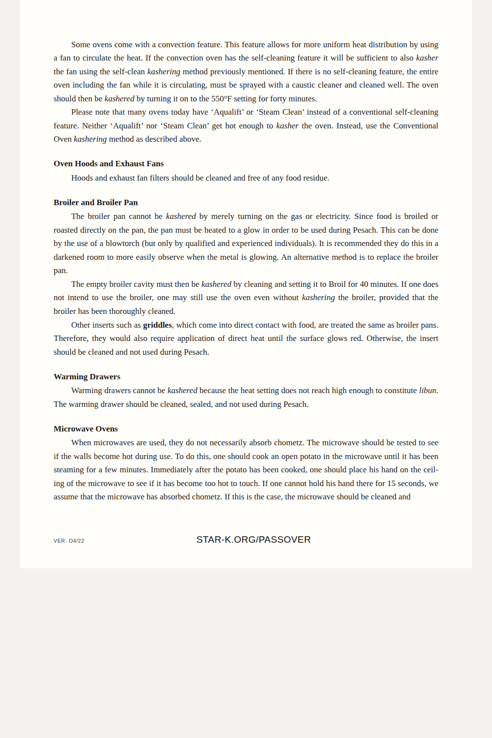Some ovens come with a convection feature. This feature allows for more uniform heat distribution by using a fan to circulate the heat. If the convection oven has the self-cleaning feature it will be sufficient to also kasher the fan using the self-clean kashering method previously mentioned. If there is no self-cleaning feature, the entire oven including the fan while it is circulating, must be sprayed with a caustic cleaner and cleaned well. The oven should then be kashered by turning it on to the 550°F setting for forty minutes.
Please note that many ovens today have ‘Aqualift’ or ‘Steam Clean’ instead of a conventional self-cleaning feature. Neither ‘Aqualift’ nor ‘Steam Clean’ get hot enough to kasher the oven. Instead, use the Conventional Oven kashering method as described above.
Oven Hoods and Exhaust Fans
Hoods and exhaust fan filters should be cleaned and free of any food residue.
Broiler and Broiler Pan
The broiler pan cannot be kashered by merely turning on the gas or electricity. Since food is broiled or roasted directly on the pan, the pan must be heated to a glow in order to be used during Pesach. This can be done by the use of a blowtorch (but only by qualified and experienced individuals). It is recommended they do this in a darkened room to more easily observe when the metal is glowing. An alternative method is to replace the broiler pan.
The empty broiler cavity must then be kashered by cleaning and setting it to Broil for 40 minutes. If one does not intend to use the broiler, one may still use the oven even without kashering the broiler, provided that the broiler has been thoroughly cleaned.
Other inserts such as griddles, which come into direct contact with food, are treated the same as broiler pans. Therefore, they would also require application of direct heat until the surface glows red. Otherwise, the insert should be cleaned and not used during Pesach.
Warming Drawers
Warming drawers cannot be kashered because the heat setting does not reach high enough to constitute libun. The warming drawer should be cleaned, sealed, and not used during Pesach.
Microwave Ovens
When microwaves are used, they do not necessarily absorb chometz. The microwave should be tested to see if the walls become hot during use. To do this, one should cook an open potato in the microwave until it has been steaming for a few minutes. Immediately after the potato has been cooked, one should place his hand on the ceiling of the microwave to see if it has become too hot to touch. If one cannot hold his hand there for 15 seconds, we assume that the microwave has absorbed chometz. If this is the case, the microwave should be cleaned and
VER. O4/22 STAR-K.ORG/PASSOVER